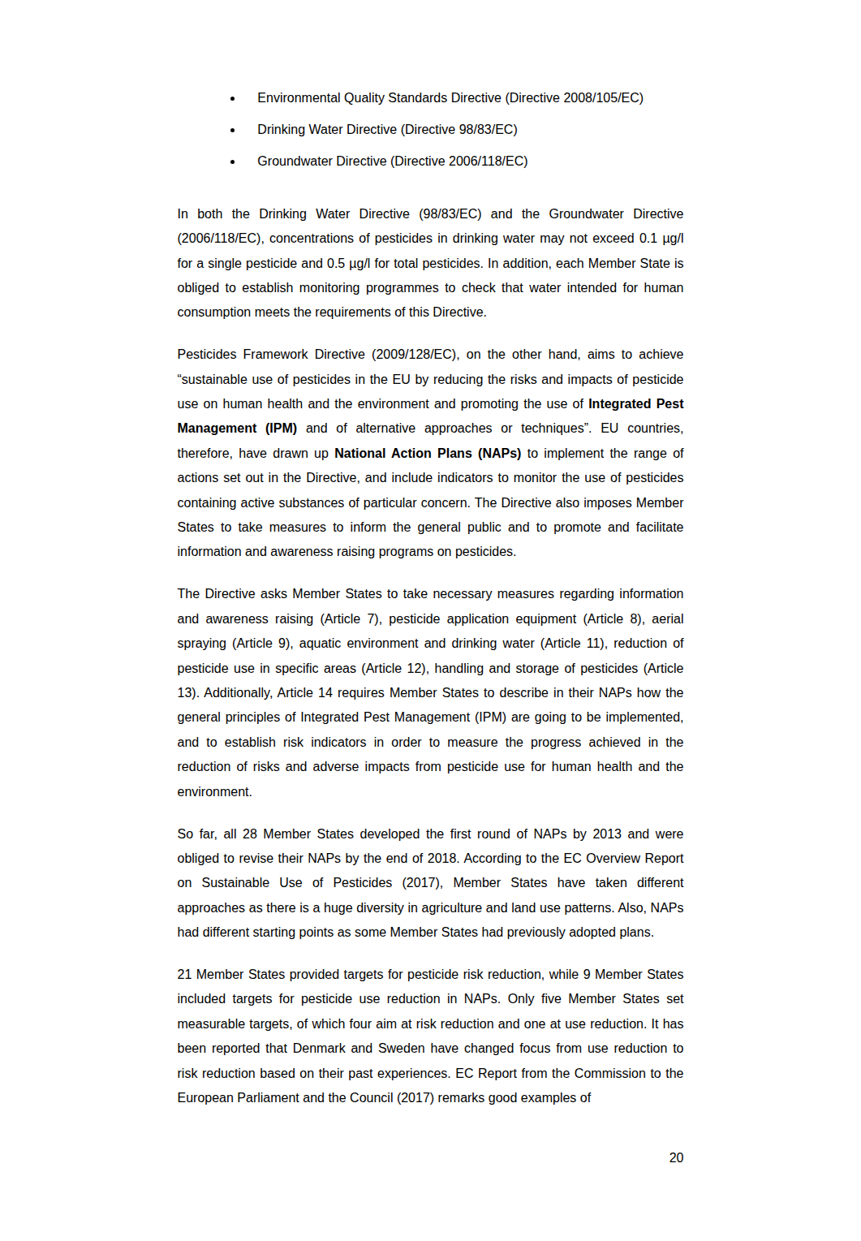Environmental Quality Standards Directive (Directive 2008/105/EC)
Drinking Water Directive (Directive 98/83/EC)
Groundwater Directive (Directive 2006/118/EC)
In both the Drinking Water Directive (98/83/EC) and the Groundwater Directive (2006/118/EC), concentrations of pesticides in drinking water may not exceed 0.1 µg/l for a single pesticide and 0.5 µg/l for total pesticides. In addition, each Member State is obliged to establish monitoring programmes to check that water intended for human consumption meets the requirements of this Directive.
Pesticides Framework Directive (2009/128/EC), on the other hand, aims to achieve “sustainable use of pesticides in the EU by reducing the risks and impacts of pesticide use on human health and the environment and promoting the use of Integrated Pest Management (IPM) and of alternative approaches or techniques”. EU countries, therefore, have drawn up National Action Plans (NAPs) to implement the range of actions set out in the Directive, and include indicators to monitor the use of pesticides containing active substances of particular concern. The Directive also imposes Member States to take measures to inform the general public and to promote and facilitate information and awareness raising programs on pesticides.
The Directive asks Member States to take necessary measures regarding information and awareness raising (Article 7), pesticide application equipment (Article 8), aerial spraying (Article 9), aquatic environment and drinking water (Article 11), reduction of pesticide use in specific areas (Article 12), handling and storage of pesticides (Article 13). Additionally, Article 14 requires Member States to describe in their NAPs how the general principles of Integrated Pest Management (IPM) are going to be implemented, and to establish risk indicators in order to measure the progress achieved in the reduction of risks and adverse impacts from pesticide use for human health and the environment.
So far, all 28 Member States developed the first round of NAPs by 2013 and were obliged to revise their NAPs by the end of 2018. According to the EC Overview Report on Sustainable Use of Pesticides (2017), Member States have taken different approaches as there is a huge diversity in agriculture and land use patterns. Also, NAPs had different starting points as some Member States had previously adopted plans.
21 Member States provided targets for pesticide risk reduction, while 9 Member States included targets for pesticide use reduction in NAPs. Only five Member States set measurable targets, of which four aim at risk reduction and one at use reduction. It has been reported that Denmark and Sweden have changed focus from use reduction to risk reduction based on their past experiences. EC Report from the Commission to the European Parliament and the Council (2017) remarks good examples of
20